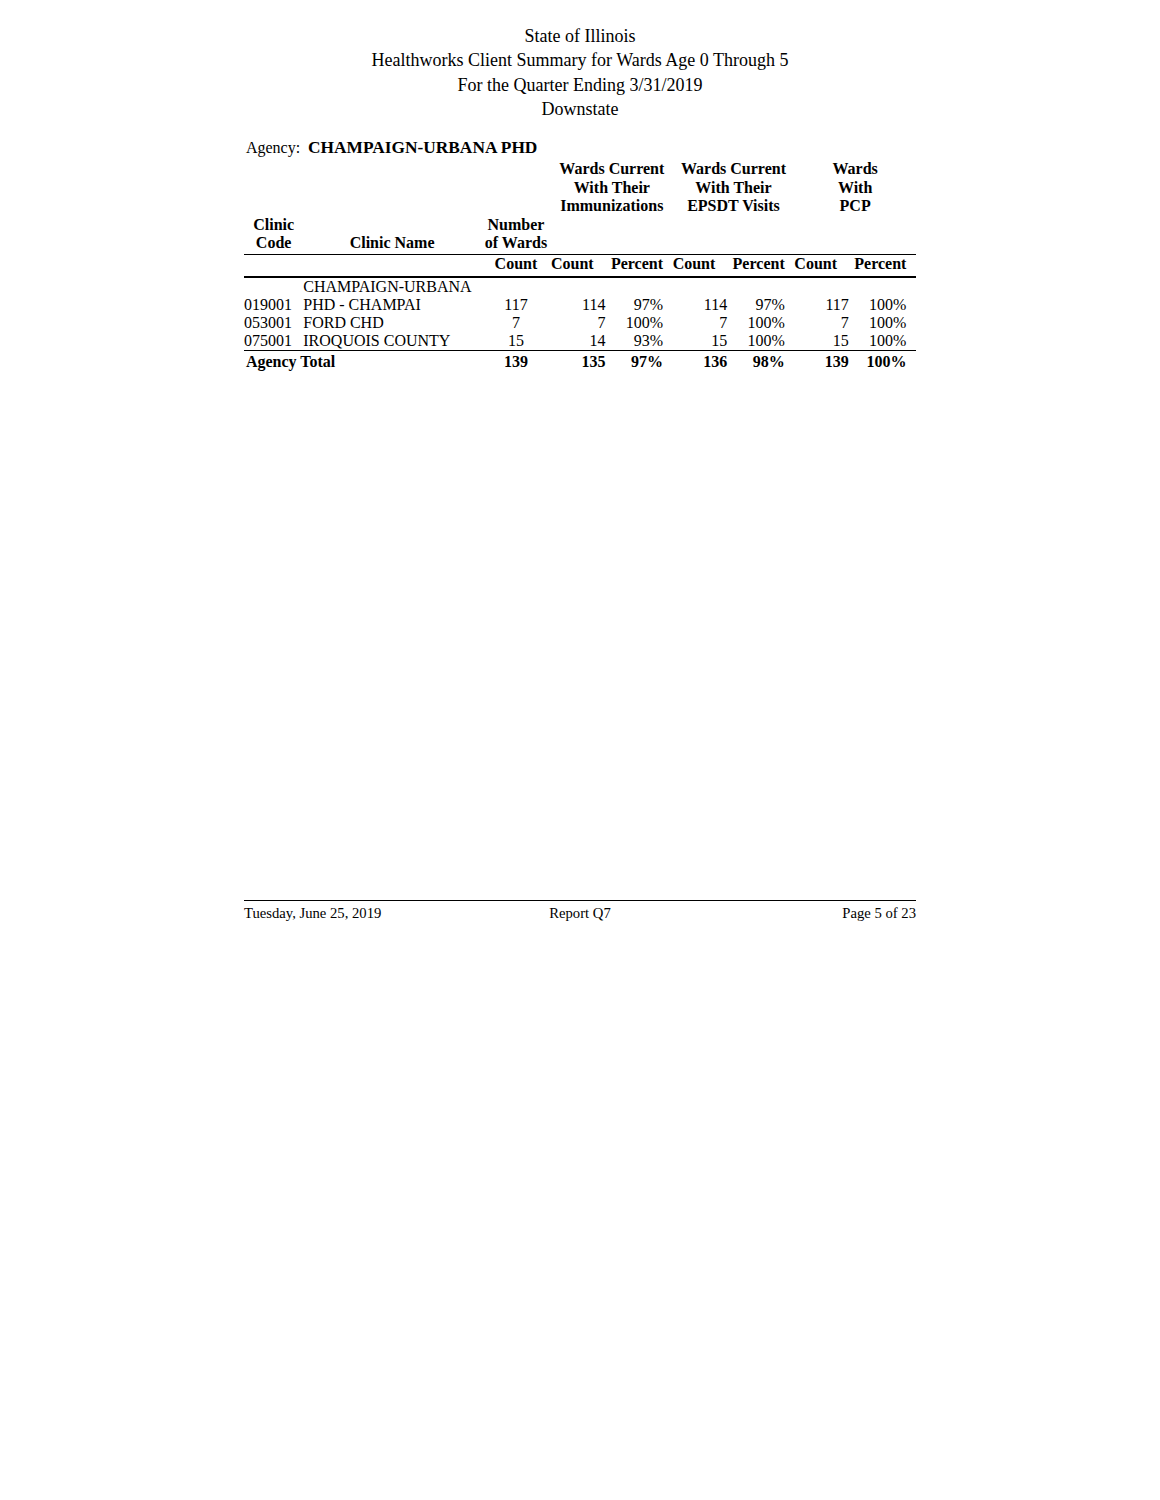State of Illinois
Healthworks Client Summary for Wards Age 0 Through 5
For the Quarter Ending 3/31/2019
Downstate
Agency: CHAMPAIGN-URBANA PHD
| | | Wards Current With Their Immunizations | Wards Current With Their EPSDT Visits | Wards With PCP |
| --- | --- | --- | --- | --- |
| Clinic Code | Clinic Name | Number of Wards | | | |
| | | Count | Count Percent | Count Percent | Count Percent |
| 019001 | CHAMPAIGN-URBANA PHD - CHAMPAI | 117 | 114 97% | 114 97% | 117 100% |
| 053001 | FORD CHD | 7 | 7 100% | 7 100% | 7 100% |
| 075001 | IROQUOIS COUNTY | 15 | 14 93% | 15 100% | 15 100% |
| Agency Total | 139 | 135 97% | 136 98% | 139 100% |
Tuesday, June 25, 2019
Report Q7
Page 5 of 23